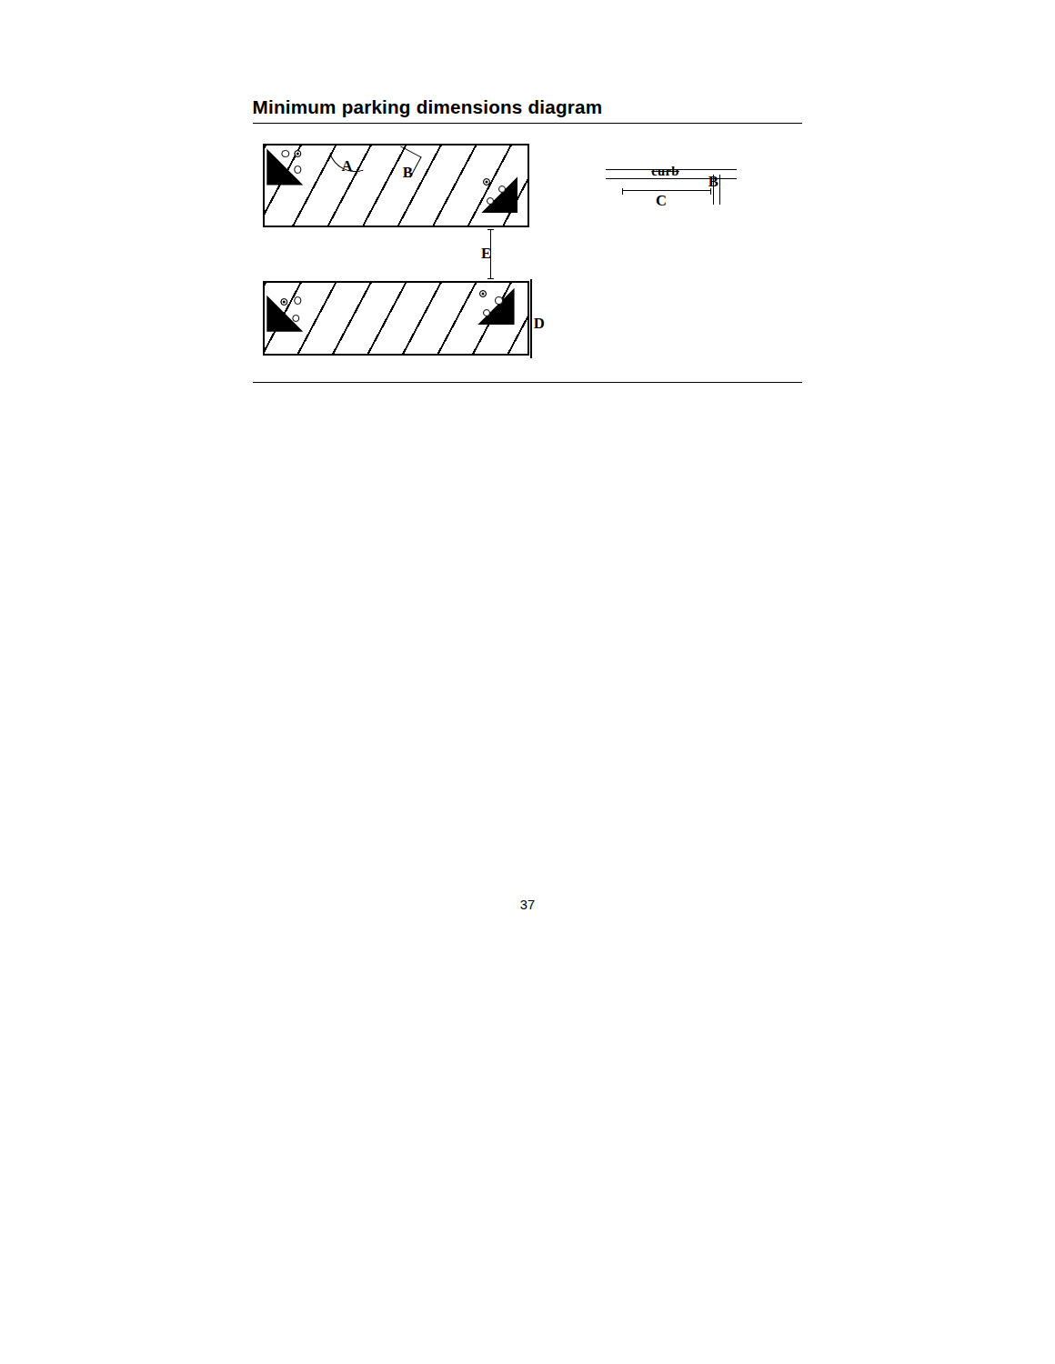Minimum parking dimensions diagram
A
B
E
D
curb
C B
37